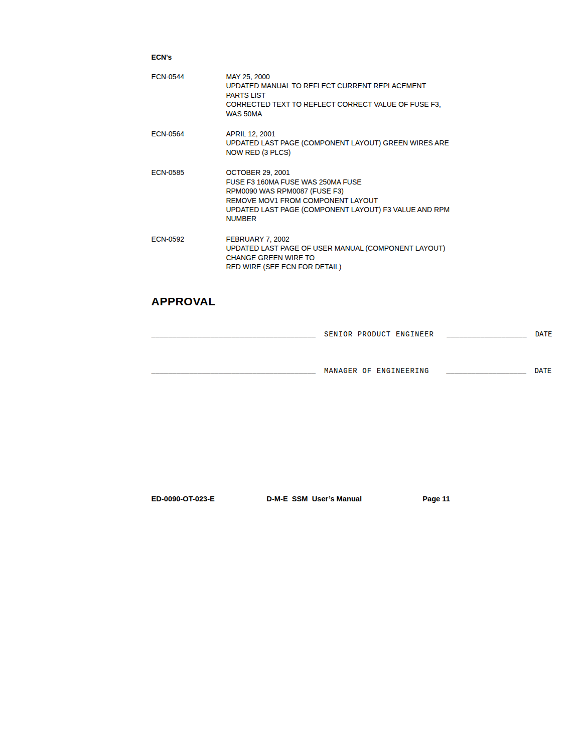ECN's
| ECN-0544 | MAY 25, 2000 UPDATED MANUAL TO REFLECT CURRENT REPLACEMENT PARTS LIST CORRECTED TEXT TO REFLECT CORRECT VALUE OF FUSE F3, WAS 50MA |
| ECN-0564 | APRIL 12, 2001 UPDATED LAST PAGE (COMPONENT LAYOUT) GREEN WIRES ARE NOW RED (3 PLCS) |
| ECN-0585 | OCTOBER 29, 2001 FUSE F3 160MA FUSE WAS 250MA FUSE RPM0090 WAS RPM0087 (FUSE F3) REMOVE MOV1 FROM COMPONENT LAYOUT UPDATED LAST PAGE (COMPONENT LAYOUT) F3 VALUE AND RPM NUMBER |
| ECN-0592 | FEBRUARY 7, 2002 UPDATED LAST PAGE OF USER MANUAL (COMPONENT LAYOUT) CHANGE GREEN WIRE TO RED WIRE (SEE ECN FOR DETAIL) |
APPROVAL
_______________________________________ SENIOR PRODUCT ENGINEER ___________________ DATE _______________________________________ MANAGER OF ENGINEERING ___________________ DATE
ED-0090-OT-023-E D-M-E SSM User’s Manual Page 11